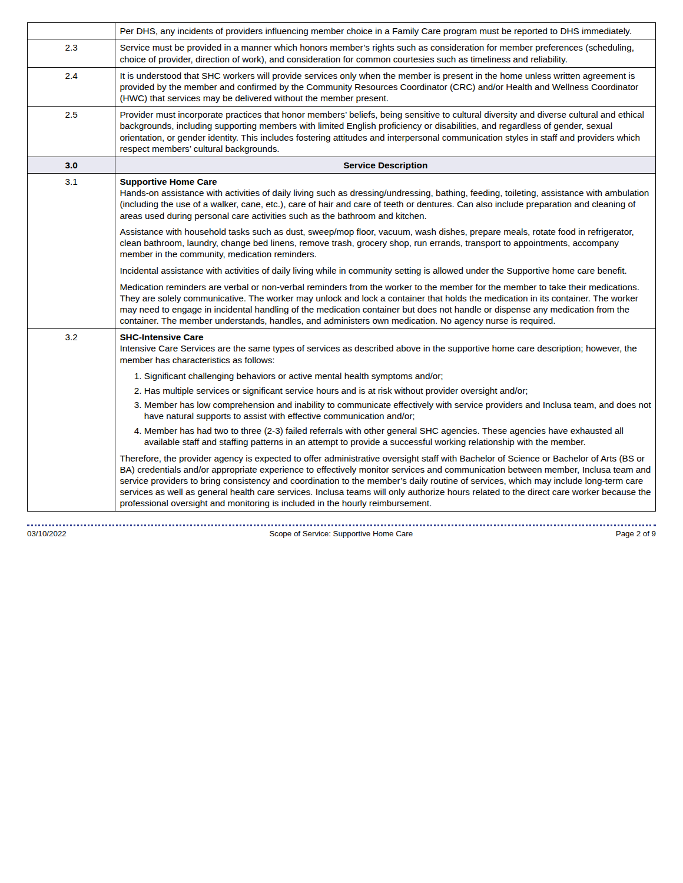| | Per DHS, any incidents of providers influencing member choice in a Family Care program must be reported to DHS immediately. |
| 2.3 | Service must be provided in a manner which honors member’s rights such as consideration for member preferences (scheduling, choice of provider, direction of work), and consideration for common courtesies such as timeliness and reliability. |
| 2.4 | It is understood that SHC workers will provide services only when the member is present in the home unless written agreement is provided by the member and confirmed by the Community Resources Coordinator (CRC) and/or Health and Wellness Coordinator (HWC) that services may be delivered without the member present. |
| 2.5 | Provider must incorporate practices that honor members’ beliefs, being sensitive to cultural diversity and diverse cultural and ethical backgrounds, including supporting members with limited English proficiency or disabilities, and regardless of gender, sexual orientation, or gender identity. This includes fostering attitudes and interpersonal communication styles in staff and providers which respect members’ cultural backgrounds. |
| 3.0 | Service Description |
| 3.1 | Supportive Home Care Hands-on assistance with activities of daily living such as dressing/undressing, bathing, feeding, toileting, assistance with ambulation (including the use of a walker, cane, etc.), care of hair and care of teeth or dentures. Can also include preparation and cleaning of areas used during personal care activities such as the bathroom and kitchen. Assistance with household tasks such as dust, sweep/mop floor, vacuum, wash dishes, prepare meals, rotate food in refrigerator, clean bathroom, laundry, change bed linens, remove trash, grocery shop, run errands, transport to appointments, accompany member in the community, medication reminders. Incidental assistance with activities of daily living while in community setting is allowed under the Supportive home care benefit. Medication reminders are verbal or non-verbal reminders from the worker to the member for the member to take their medications. They are solely communicative. The worker may unlock and lock a container that holds the medication in its container. The worker may need to engage in incidental handling of the medication container but does not handle or dispense any medication from the container. The member understands, handles, and administers own medication. No agency nurse is required. |
| 3.2 | SHC-Intensive Care Intensive Care Services are the same types of services as described above in the supportive home care description; however, the member has characteristics as follows: Significant challenging behaviors or active mental health symptoms and/or; Has multiple services or significant service hours and is at risk without provider oversight and/or; Member has low comprehension and inability to communicate effectively with service providers and Inclusa team, and does not have natural supports to assist with effective communication and/or; Member has had two to three (2-3) failed referrals with other general SHC agencies. These agencies have exhausted all available staff and staffing patterns in an attempt to provide a successful working relationship with the member. Therefore, the provider agency is expected to offer administrative oversight staff with Bachelor of Science or Bachelor of Arts (BS or BA) credentials and/or appropriate experience to effectively monitor services and communication between member, Inclusa team and service providers to bring consistency and coordination to the member’s daily routine of services, which may include long-term care services as well as general health care services. Inclusa teams will only authorize hours related to the direct care worker because the professional oversight and monitoring is included in the hourly reimbursement. |
03/10/2022 Scope of Service: Supportive Home Care Page 2 of 9